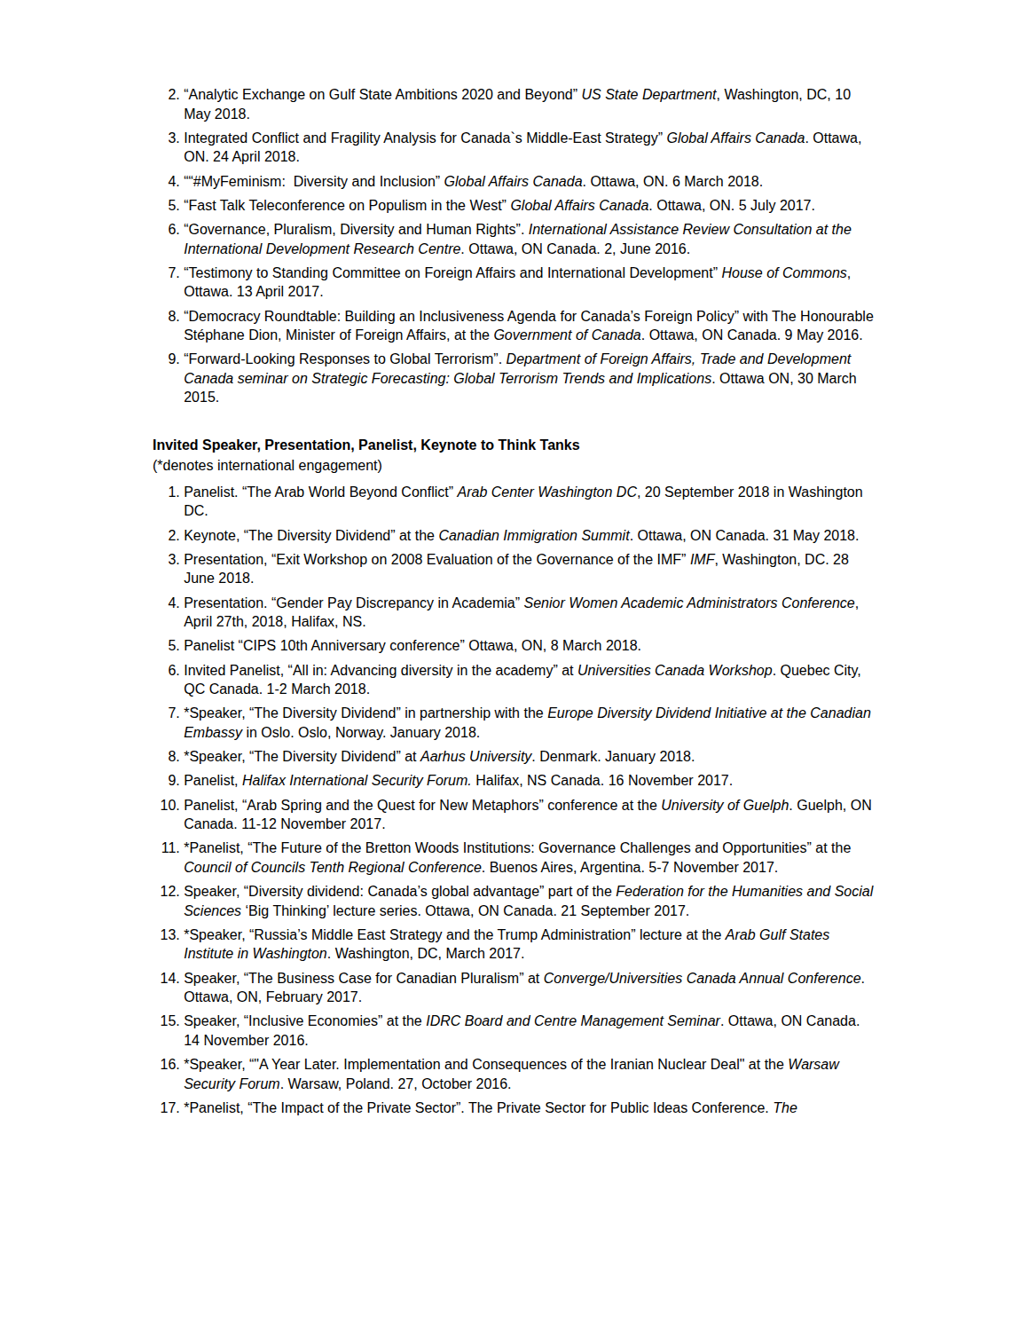“Analytic Exchange on Gulf State Ambitions 2020 and Beyond” US State Department, Washington, DC, 10 May 2018.
Integrated Conflict and Fragility Analysis for Canada`s Middle-East Strategy” Global Affairs Canada. Ottawa, ON. 24 April 2018.
““#MyFeminism: Diversity and Inclusion” Global Affairs Canada. Ottawa, ON. 6 March 2018.
“Fast Talk Teleconference on Populism in the West” Global Affairs Canada. Ottawa, ON. 5 July 2017.
“Governance, Pluralism, Diversity and Human Rights”. International Assistance Review Consultation at the International Development Research Centre. Ottawa, ON Canada. 2, June 2016.
“Testimony to Standing Committee on Foreign Affairs and International Development” House of Commons, Ottawa. 13 April 2017.
“Democracy Roundtable: Building an Inclusiveness Agenda for Canada’s Foreign Policy” with The Honourable Stéphane Dion, Minister of Foreign Affairs, at the Government of Canada. Ottawa, ON Canada. 9 May 2016.
“Forward-Looking Responses to Global Terrorism”. Department of Foreign Affairs, Trade and Development Canada seminar on Strategic Forecasting: Global Terrorism Trends and Implications. Ottawa ON, 30 March 2015.
Invited Speaker, Presentation, Panelist, Keynote to Think Tanks
(*denotes international engagement)
Panelist. “The Arab World Beyond Conflict” Arab Center Washington DC, 20 September 2018 in Washington DC.
Keynote, “The Diversity Dividend” at the Canadian Immigration Summit. Ottawa, ON Canada. 31 May 2018.
Presentation, “Exit Workshop on 2008 Evaluation of the Governance of the IMF” IMF, Washington, DC. 28 June 2018.
Presentation. “Gender Pay Discrepancy in Academia” Senior Women Academic Administrators Conference, April 27th, 2018, Halifax, NS.
Panelist “CIPS 10th Anniversary conference” Ottawa, ON, 8 March 2018.
Invited Panelist, “All in: Advancing diversity in the academy” at Universities Canada Workshop. Quebec City, QC Canada. 1-2 March 2018.
*Speaker, “The Diversity Dividend” in partnership with the Europe Diversity Dividend Initiative at the Canadian Embassy in Oslo. Oslo, Norway. January 2018.
*Speaker, “The Diversity Dividend” at Aarhus University. Denmark. January 2018.
Panelist, Halifax International Security Forum. Halifax, NS Canada. 16 November 2017.
Panelist, “Arab Spring and the Quest for New Metaphors” conference at the University of Guelph. Guelph, ON Canada. 11-12 November 2017.
*Panelist, “The Future of the Bretton Woods Institutions: Governance Challenges and Opportunities” at the Council of Councils Tenth Regional Conference. Buenos Aires, Argentina. 5-7 November 2017.
Speaker, “Diversity dividend: Canada’s global advantage” part of the Federation for the Humanities and Social Sciences ‘Big Thinking’ lecture series. Ottawa, ON Canada. 21 September 2017.
*Speaker, “Russia’s Middle East Strategy and the Trump Administration” lecture at the Arab Gulf States Institute in Washington. Washington, DC, March 2017.
Speaker, “The Business Case for Canadian Pluralism” at Converge/Universities Canada Annual Conference. Ottawa, ON, February 2017.
Speaker, “Inclusive Economies” at the IDRC Board and Centre Management Seminar. Ottawa, ON Canada. 14 November 2016.
*Speaker, “"A Year Later. Implementation and Consequences of the Iranian Nuclear Deal" at the Warsaw Security Forum. Warsaw, Poland. 27, October 2016.
*Panelist, “The Impact of the Private Sector”. The Private Sector for Public Ideas Conference. The